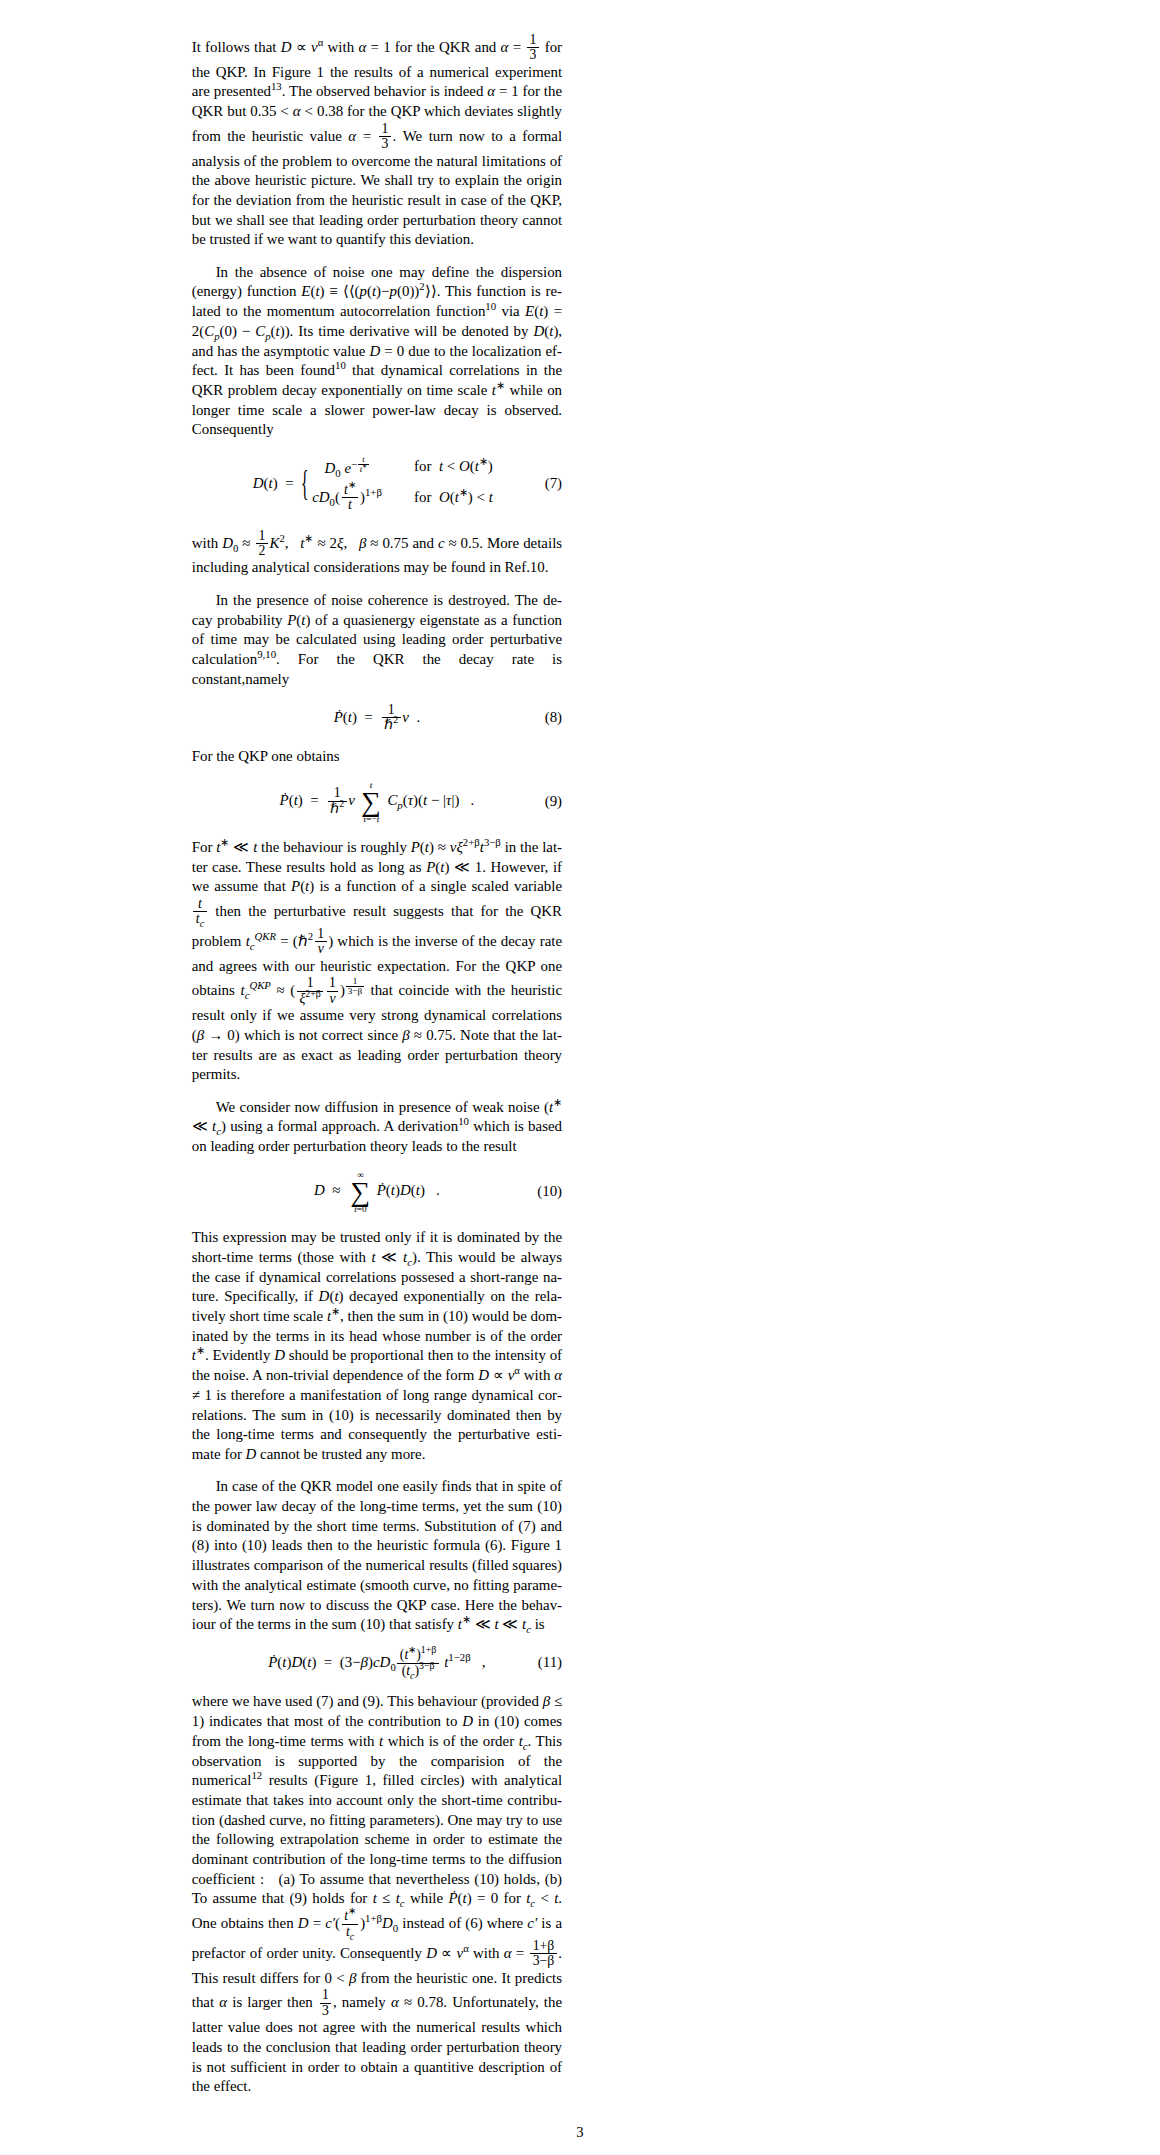It follows that D ∝ να with α = 1 for the QKR and α = 13 for the QKP. In Figure 1 the results of a numerical experiment are presented13. The observed behavior is indeed α = 1 for the QKR but 0.35 < α < 0.38 for the QKP which deviates slightly from the heuristic value α = 13. We turn now to a formal analysis of the problem to overcome the natural limitations of the above heuristic picture. We shall try to explain the origin for the deviation from the heuristic result in case of the QKP, but we shall see that leading order perturbation theory cannot be trusted if we want to quantify this deviation.
In the absence of noise one may define the dispersion (energy) function E(t) ≡ ⟨⟨(p(t)−p(0))2⟩⟩. This function is related to the momentum autocorrelation function10 via E(t) = 2(Cp(0) − Cp(t)). Its time derivative will be denoted by D(t), and has the asymptotic value D = 0 due to the localization effect. It has been found10 that dynamical correlations in the QKR problem decay exponentially on time scale t∗ while on longer time scale a slower power-law decay is observed. Consequently
D(t) = {
| D 0 e − t t ∗ | for t < O ( t ∗ ) |
| cD 0 ( t ∗ t ) 1+β | for O ( t ∗ ) < t |
(7)
with D0 ≈ 12 K2, t∗ ≈ 2ξ, β ≈ 0.75 and c ≈ 0.5. More details including analytical considerations may be found in Ref.10.
In the presence of noise coherence is destroyed. The decay probability P(t) of a quasienergy eigenstate as a function of time may be calculated using leading order perturbative calculation9,10. For the QKR the decay rate is constant,namely
Ṗ(t) = 1 ℏ2 ν . (8)
For the QKP one obtains
Ṗ(t) = 1 ℏ2 ν t∑τ=−t Cp(τ)(t − |τ|) . (9)
For t∗ ≪ t the behaviour is roughly P(t) ≈ νξ2+βt3−β in the latter case. These results hold as long as P(t) ≪ 1. However, if we assume that P(t) is a function of a single scaled variable ttc then the perturbative result suggests that for the QKR problem tcQKR = (ℏ21 ν) which is the inverse of the decay rate and agrees with our heuristic expectation. For the QKP one obtains tcQKP ≈ (1 ξ2+β 1 ν)13−β that coincide with the heuristic result only if we assume very strong dynamical correlations (β → 0) which is not correct since β ≈ 0.75. Note that the latter results are as exact as leading order perturbation theory permits.
We consider now diffusion in presence of weak noise (t∗ ≪ tc) using a formal approach. A derivation10 which is based on leading order perturbation theory leads to the result
D ≈ ∞∑t=0 Ṗ(t)D(t) . (10)
This expression may be trusted only if it is dominated by the short-time terms (those with t ≪ tc). This would be always the case if dynamical correlations possesed a short-range nature. Specifically, if D(t) decayed exponentially on the relatively short time scale t∗, then the sum in (10) would be dominated by the terms in its head whose number is of the order t∗. Evidently D should be proportional then to the intensity of the noise. A non-trivial dependence of the form D ∝ να with α ≠ 1 is therefore a manifestation of long range dynamical correlations. The sum in (10) is necessarily dominated then by the long-time terms and consequently the perturbative estimate for D cannot be trusted any more.
In case of the QKR model one easily finds that in spite of the power law decay of the long-time terms, yet the sum (10) is dominated by the short time terms. Substitution of (7) and (8) into (10) leads then to the heuristic formula (6). Figure 1 illustrates comparison of the numerical results (filled squares) with the analytical estimate (smooth curve, no fitting parameters). We turn now to discuss the QKP case. Here the behaviour of the terms in the sum (10) that satisfy t∗ ≪ t ≪ tc is
Ṗ(t)D(t) = (3−β)cD0(t∗)1+β(tc)3−β t1−2β , (11)
where we have used (7) and (9). This behaviour (provided β ≤ 1) indicates that most of the contribution to D in (10) comes from the long-time terms with t which is of the order tc. This observation is supported by the comparision of the numerical12 results (Figure 1, filled circles) with analytical estimate that takes into account only the short-time contribution (dashed curve, no fitting parameters). One may try to use the following extrapolation scheme in order to estimate the dominant contribution of the long-time terms to the diffusion coefficient : (a) To assume that nevertheless (10) holds, (b) To assume that (9) holds for t ≤ tc while Ṗ(t) = 0 for tc < t. One obtains then D = c′(t∗tc)1+βD0 instead of (6) where c′ is a prefactor of order unity. Consequently D ∝ να with α = 1+β 3−β. This result differs for 0 < β from the heuristic one. It predicts that α is larger then 13, namely α ≈ 0.78. Unfortunately, the latter value does not agree with the numerical results which leads to the conclusion that leading order perturbation theory is not sufficient in order to obtain a quantitive description of the effect.
3